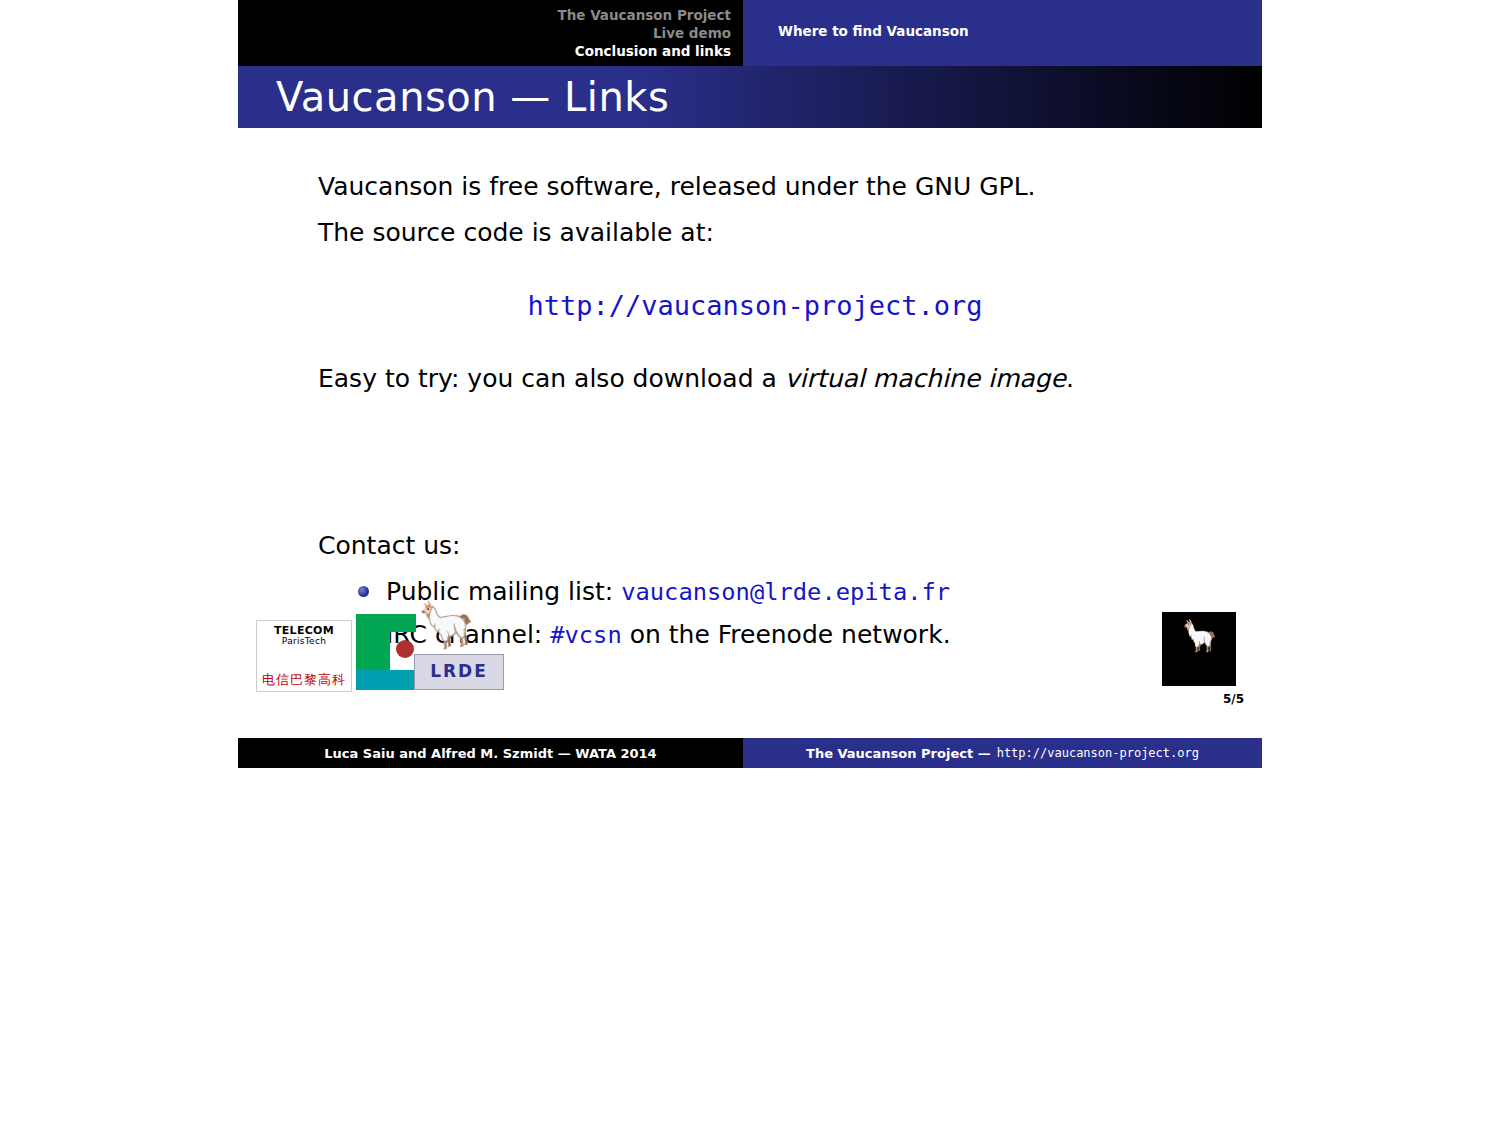The Vaucanson Project
Live demo
Conclusion and links
Where to find Vaucanson
Vaucanson — Links
Vaucanson is free software, released under the GNU GPL.
The source code is available at:
http://vaucanson-project.org
Easy to try: you can also download a virtual machine image.
Contact us:
Public mailing list: vaucanson@lrde.epita.fr
IRC channel: #vcsn on the Freenode network.
TELECOMParisTech
电信巴黎高科
🦙
LRDE
🦙
5/5
Luca Saiu and Alfred M. Szmidt — WATA 2014
The Vaucanson Project —http://vaucanson-project.org